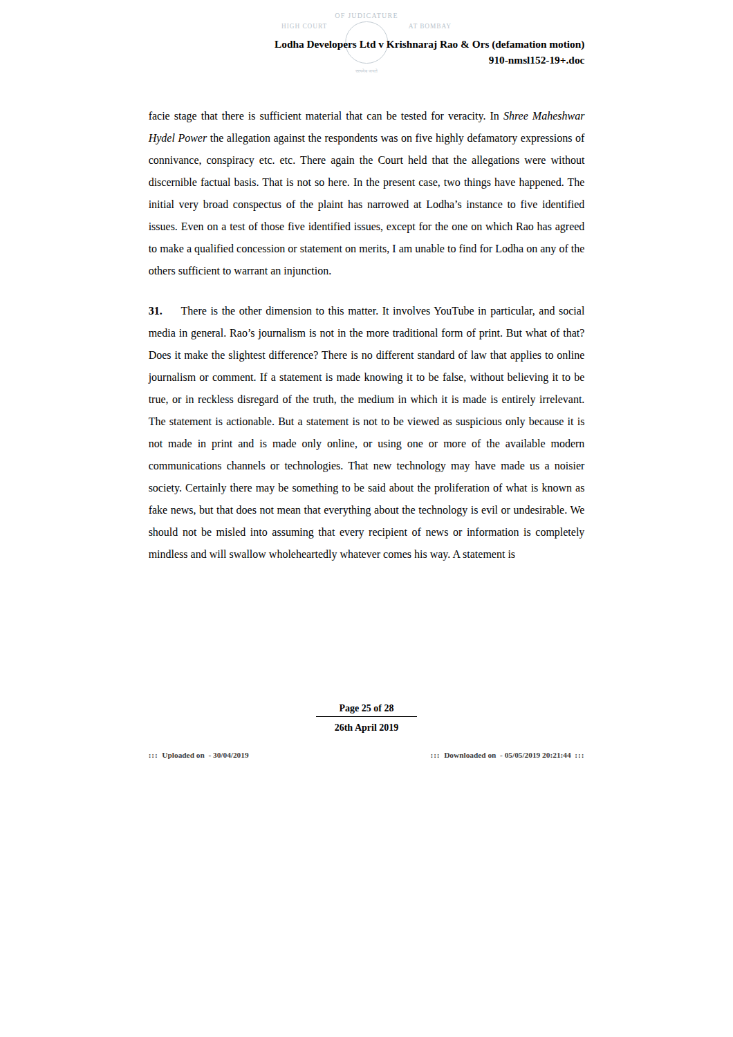OF JUDICATURE HIGH COURT AT BOMBAY
Lodha Developers Ltd v Krishnaraj Rao & Ors (defamation motion) 910-nmsl152-19+.doc
facie stage that there is sufficient material that can be tested for veracity. In Shree Maheshwar Hydel Power the allegation against the respondents was on five highly defamatory expressions of connivance, conspiracy etc. etc. There again the Court held that the allegations were without discernible factual basis. That is not so here. In the present case, two things have happened. The initial very broad conspectus of the plaint has narrowed at Lodha’s instance to five identified issues. Even on a test of those five identified issues, except for the one on which Rao has agreed to make a qualified concession or statement on merits, I am unable to find for Lodha on any of the others sufficient to warrant an injunction.
31. There is the other dimension to this matter. It involves YouTube in particular, and social media in general. Rao’s journalism is not in the more traditional form of print. But what of that? Does it make the slightest difference? There is no different standard of law that applies to online journalism or comment. If a statement is made knowing it to be false, without believing it to be true, or in reckless disregard of the truth, the medium in which it is made is entirely irrelevant. The statement is actionable. But a statement is not to be viewed as suspicious only because it is not made in print and is made only online, or using one or more of the available modern communications channels or technologies. That new technology may have made us a noisier society. Certainly there may be something to be said about the proliferation of what is known as fake news, but that does not mean that everything about the technology is evil or undesirable. We should not be misled into assuming that every recipient of news or information is completely mindless and will swallow wholeheartedly whatever comes his way. A statement is
Page 25 of 28 26th April 2019
::: Uploaded on - 30/04/2019 ::: Downloaded on - 05/05/2019 20:21:44 :::